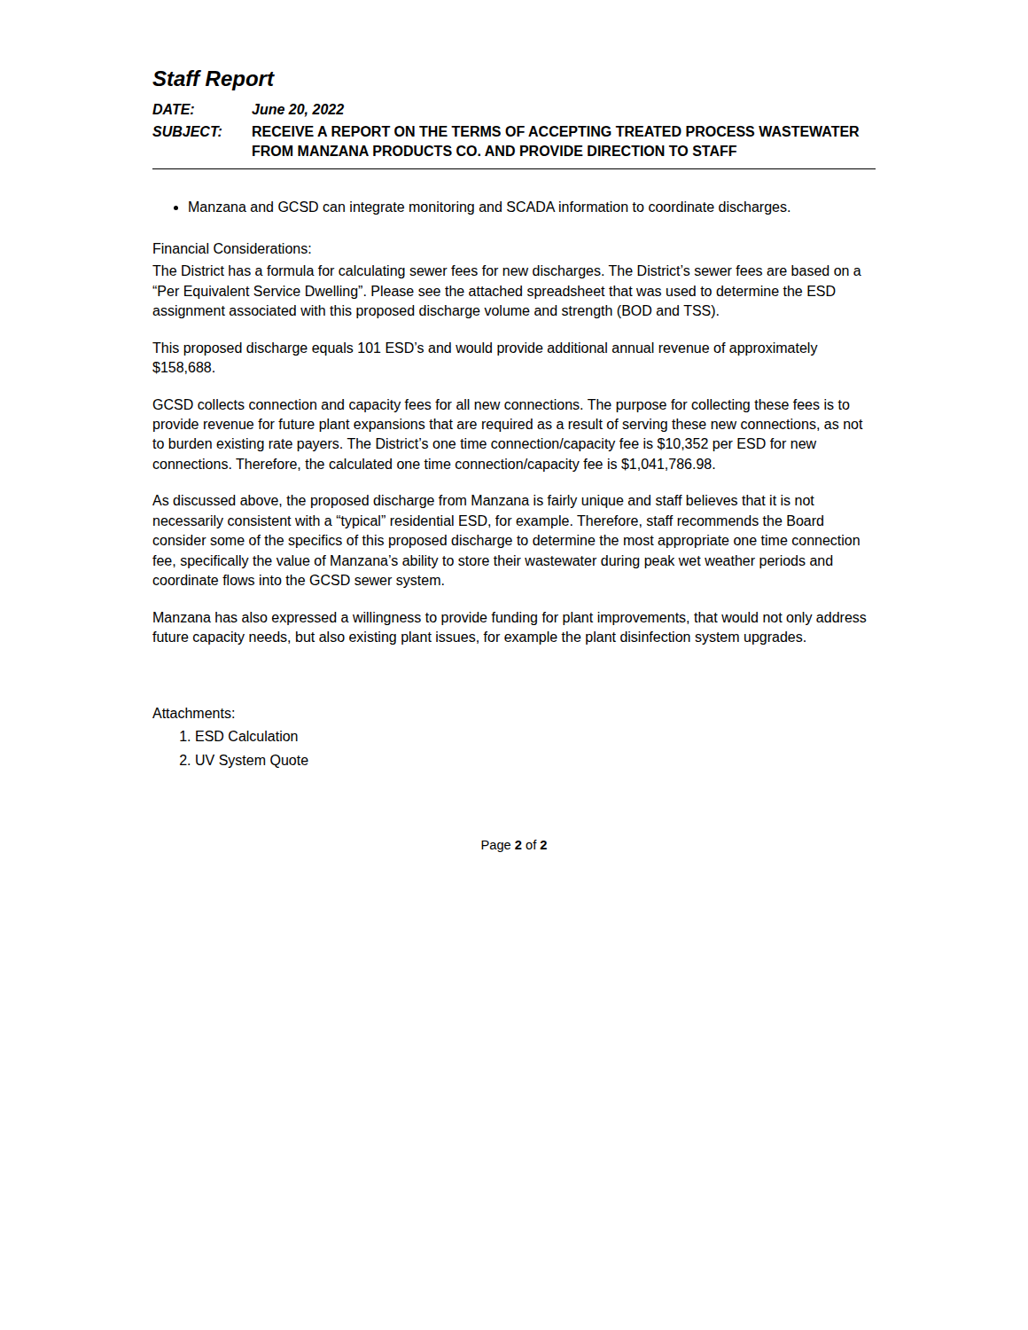Staff Report
DATE:
June 20, 2022
SUBJECT:
Receive a report on the terms of accepting treated process wastewater from Manzana Products Co. and provide direction to staff
Manzana and GCSD can integrate monitoring and SCADA information to coordinate discharges.
Financial Considerations:
The District has a formula for calculating sewer fees for new discharges. The District’s sewer fees are based on a “Per Equivalent Service Dwelling”. Please see the attached spreadsheet that was used to determine the ESD assignment associated with this proposed discharge volume and strength (BOD and TSS).
This proposed discharge equals 101 ESD’s and would provide additional annual revenue of approximately $158,688.
GCSD collects connection and capacity fees for all new connections. The purpose for collecting these fees is to provide revenue for future plant expansions that are required as a result of serving these new connections, as not to burden existing rate payers. The District’s one time connection/capacity fee is $10,352 per ESD for new connections. Therefore, the calculated one time connection/capacity fee is $1,041,786.98.
As discussed above, the proposed discharge from Manzana is fairly unique and staff believes that it is not necessarily consistent with a “typical” residential ESD, for example. Therefore, staff recommends the Board consider some of the specifics of this proposed discharge to determine the most appropriate one time connection fee, specifically the value of Manzana’s ability to store their wastewater during peak wet weather periods and coordinate flows into the GCSD sewer system.
Manzana has also expressed a willingness to provide funding for plant improvements, that would not only address future capacity needs, but also existing plant issues, for example the plant disinfection system upgrades.
Attachments:
ESD Calculation
UV System Quote
Page 2 of 2